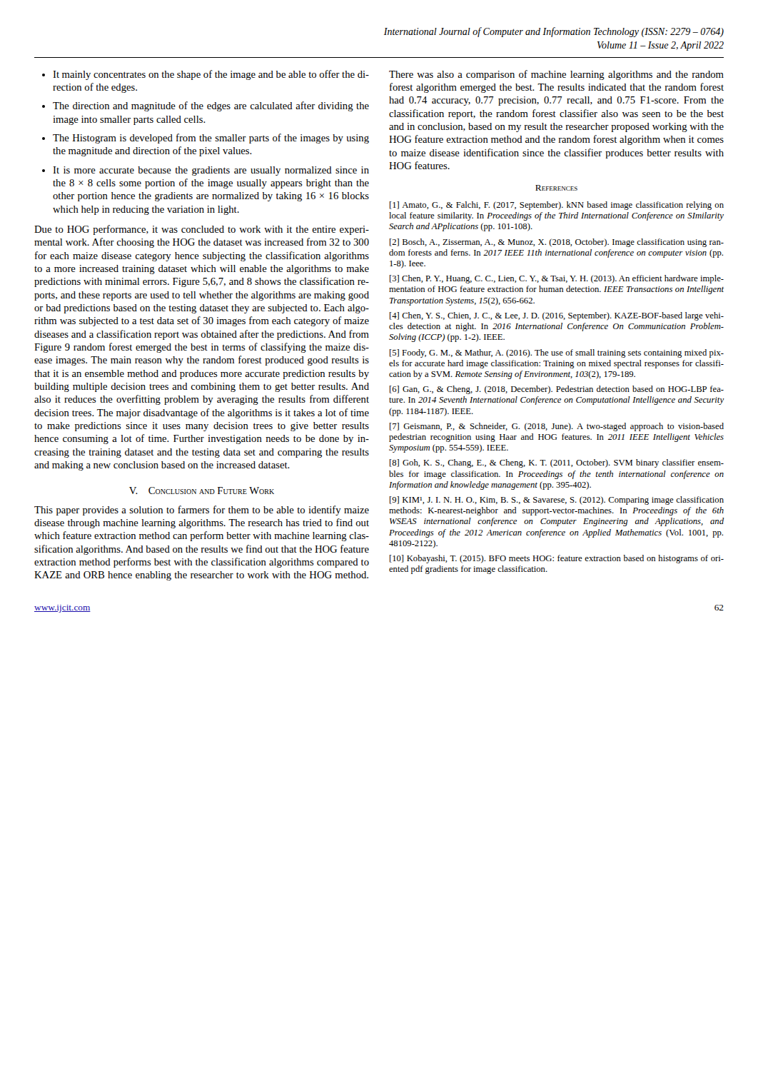International Journal of Computer and Information Technology (ISSN: 2279 – 0764)
Volume 11 – Issue 2, April 2022
It mainly concentrates on the shape of the image and be able to offer the direction of the edges.
The direction and magnitude of the edges are calculated after dividing the image into smaller parts called cells.
The Histogram is developed from the smaller parts of the images by using the magnitude and direction of the pixel values.
It is more accurate because the gradients are usually normalized since in the 8 × 8 cells some portion of the image usually appears bright than the other portion hence the gradients are normalized by taking 16 × 16 blocks which help in reducing the variation in light.
Due to HOG performance, it was concluded to work with it the entire experimental work. After choosing the HOG the dataset was increased from 32 to 300 for each maize disease category hence subjecting the classification algorithms to a more increased training dataset which will enable the algorithms to make predictions with minimal errors. Figure 5,6,7, and 8 shows the classification reports, and these reports are used to tell whether the algorithms are making good or bad predictions based on the testing dataset they are subjected to. Each algorithm was subjected to a test data set of 30 images from each category of maize diseases and a classification report was obtained after the predictions. And from Figure 9 random forest emerged the best in terms of classifying the maize disease images. The main reason why the random forest produced good results is that it is an ensemble method and produces more accurate prediction results by building multiple decision trees and combining them to get better results. And also it reduces the overfitting problem by averaging the results from different decision trees. The major disadvantage of the algorithms is it takes a lot of time to make predictions since it uses many decision trees to give better results hence consuming a lot of time. Further investigation needs to be done by increasing the training dataset and the testing data set and comparing the results and making a new conclusion based on the increased dataset.
V. Conclusion and Future Work
This paper provides a solution to farmers for them to be able to identify maize disease through machine learning algorithms. The research has tried to find out which feature extraction method can perform better with machine learning classification algorithms. And based on the results we find out that the HOG feature extraction method performs best with the classification algorithms compared to KAZE and ORB hence enabling the researcher to work with the HOG method. There was also a comparison of machine learning algorithms and the random forest algorithm emerged the best. The results indicated that the random forest had 0.74 accuracy, 0.77 precision, 0.77 recall, and 0.75 F1-score. From the classification report, the random forest classifier also was seen to be the best and in conclusion, based on my result the researcher proposed working with the HOG feature extraction method and the random forest algorithm when it comes to maize disease identification since the classifier produces better results with HOG features.
References
[1] Amato, G., & Falchi, F. (2017, September). kNN based image classification relying on local feature similarity. In Proceedings of the Third International Conference on SImilarity Search and APplications (pp. 101-108).
[2] Bosch, A., Zisserman, A., & Munoz, X. (2018, October). Image classification using random forests and ferns. In 2017 IEEE 11th international conference on computer vision (pp. 1-8). Ieee.
[3] Chen, P. Y., Huang, C. C., Lien, C. Y., & Tsai, Y. H. (2013). An efficient hardware implementation of HOG feature extraction for human detection. IEEE Transactions on Intelligent Transportation Systems, 15(2), 656-662.
[4] Chen, Y. S., Chien, J. C., & Lee, J. D. (2016, September). KAZE-BOF-based large vehicles detection at night. In 2016 International Conference On Communication Problem-Solving (ICCP) (pp. 1-2). IEEE.
[5] Foody, G. M., & Mathur, A. (2016). The use of small training sets containing mixed pixels for accurate hard image classification: Training on mixed spectral responses for classification by a SVM. Remote Sensing of Environment, 103(2), 179-189.
[6] Gan, G., & Cheng, J. (2018, December). Pedestrian detection based on HOG-LBP feature. In 2014 Seventh International Conference on Computational Intelligence and Security (pp. 1184-1187). IEEE.
[7] Geismann, P., & Schneider, G. (2018, June). A two-staged approach to vision-based pedestrian recognition using Haar and HOG features. In 2011 IEEE Intelligent Vehicles Symposium (pp. 554-559). IEEE.
[8] Goh, K. S., Chang, E., & Cheng, K. T. (2011, October). SVM binary classifier ensembles for image classification. In Proceedings of the tenth international conference on Information and knowledge management (pp. 395-402).
[9] KIM¹, J. I. N. H. O., Kim, B. S., & Savarese, S. (2012). Comparing image classification methods: K-nearest-neighbor and support-vector-machines. In Proceedings of the 6th WSEAS international conference on Computer Engineering and Applications, and Proceedings of the 2012 American conference on Applied Mathematics (Vol. 1001, pp. 48109-2122).
[10] Kobayashi, T. (2015). BFO meets HOG: feature extraction based on histograms of oriented pdf gradients for image classification.
www.ijcit.com 62